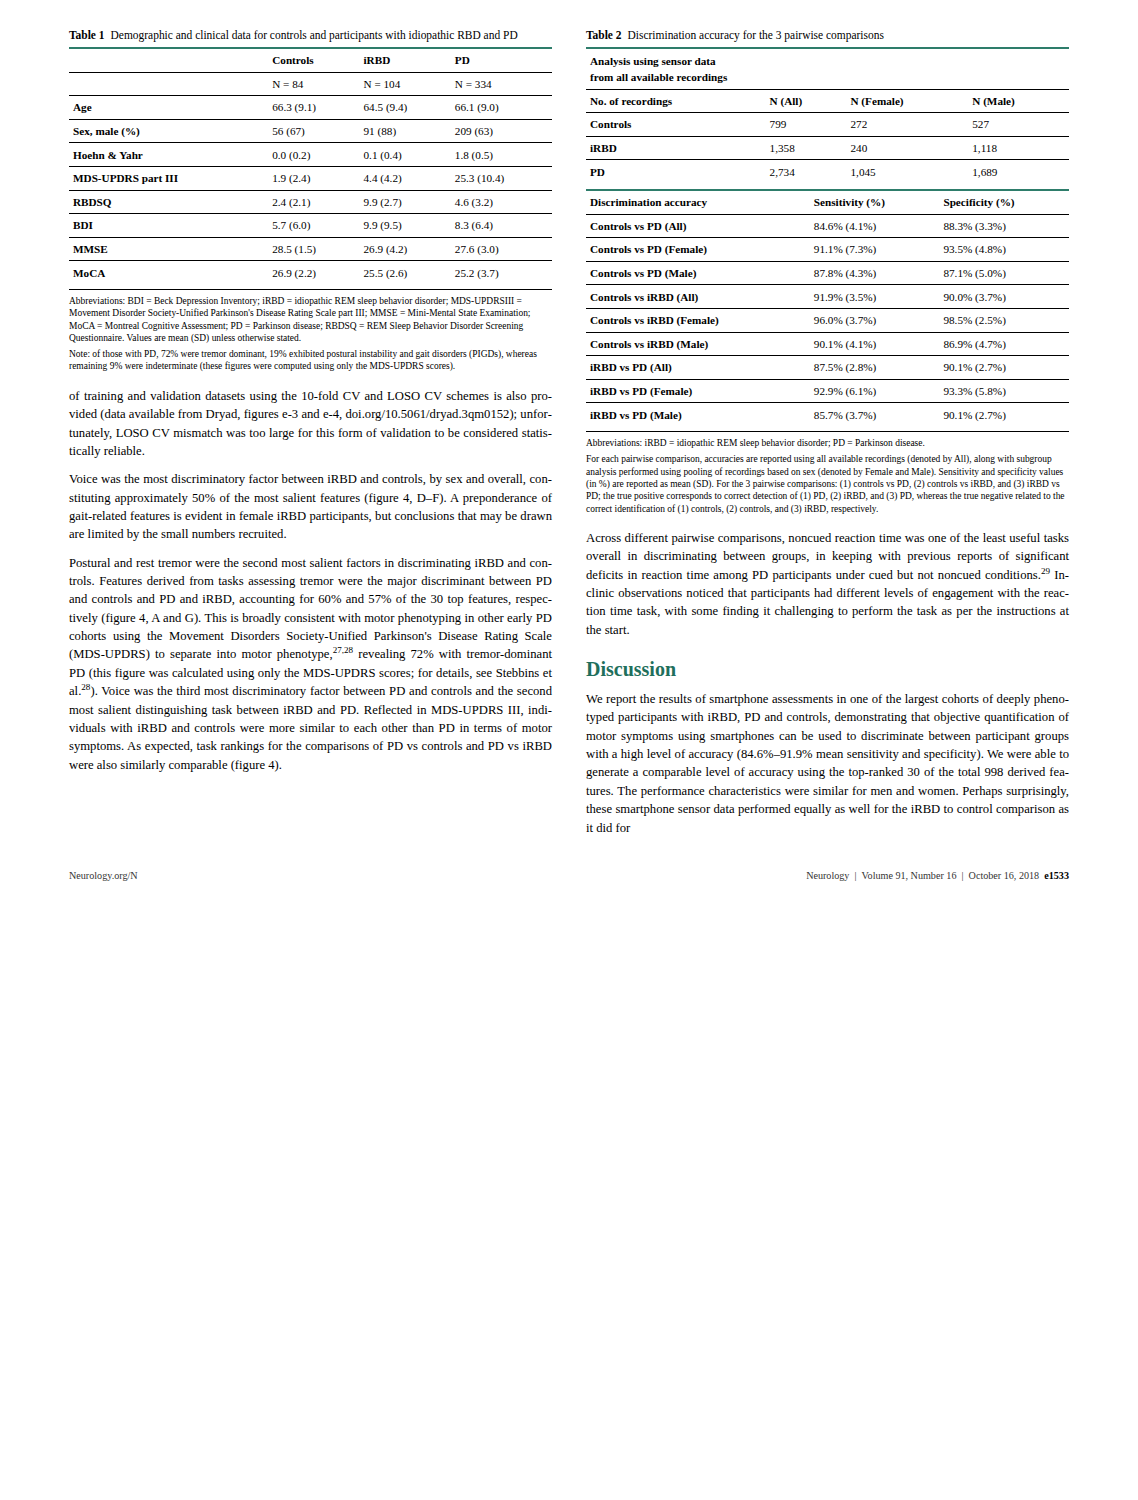Table 1 Demographic and clinical data for controls and participants with idiopathic RBD and PD
| | Controls | iRBD | PD |
| --- | --- | --- | --- |
| | N = 84 | N = 104 | N = 334 |
| Age | 66.3 (9.1) | 64.5 (9.4) | 66.1 (9.0) |
| Sex, male (%) | 56 (67) | 91 (88) | 209 (63) |
| Hoehn & Yahr | 0.0 (0.2) | 0.1 (0.4) | 1.8 (0.5) |
| MDS-UPDRS part III | 1.9 (2.4) | 4.4 (4.2) | 25.3 (10.4) |
| RBDSQ | 2.4 (2.1) | 9.9 (2.7) | 4.6 (3.2) |
| BDI | 5.7 (6.0) | 9.9 (9.5) | 8.3 (6.4) |
| MMSE | 28.5 (1.5) | 26.9 (4.2) | 27.6 (3.0) |
| MoCA | 26.9 (2.2) | 25.5 (2.6) | 25.2 (3.7) |
Abbreviations: BDI = Beck Depression Inventory; iRBD = idiopathic REM sleep behavior disorder; MDS-UPDRSIII = Movement Disorder Society-Unified Parkinson's Disease Rating Scale part III; MMSE = Mini-Mental State Examination; MoCA = Montreal Cognitive Assessment; PD = Parkinson disease; RBDSQ = REM Sleep Behavior Disorder Screening Questionnaire. Values are mean (SD) unless otherwise stated.
Note: of those with PD, 72% were tremor dominant, 19% exhibited postural instability and gait disorders (PIGDs), whereas remaining 9% were indeterminate (these figures were computed using only the MDS-UPDRS scores).
of training and validation datasets using the 10-fold CV and LOSO CV schemes is also provided (data available from Dryad, figures e-3 and e-4, doi.org/10.5061/dryad.3qm0152); unfortunately, LOSO CV mismatch was too large for this form of validation to be considered statistically reliable.
Voice was the most discriminatory factor between iRBD and controls, by sex and overall, constituting approximately 50% of the most salient features (figure 4, D–F). A preponderance of gait-related features is evident in female iRBD participants, but conclusions that may be drawn are limited by the small numbers recruited.
Postural and rest tremor were the second most salient factors in discriminating iRBD and controls. Features derived from tasks assessing tremor were the major discriminant between PD and controls and PD and iRBD, accounting for 60% and 57% of the 30 top features, respectively (figure 4, A and G). This is broadly consistent with motor phenotyping in other early PD cohorts using the Movement Disorders Society-Unified Parkinson's Disease Rating Scale (MDS-UPDRS) to separate into motor phenotype,27,28 revealing 72% with tremor-dominant PD (this figure was calculated using only the MDS-UPDRS scores; for details, see Stebbins et al.28). Voice was the third most discriminatory factor between PD and controls and the second most salient distinguishing task between iRBD and PD. Reflected in MDS-UPDRS III, individuals with iRBD and controls were more similar to each other than PD in terms of motor symptoms. As expected, task rankings for the comparisons of PD vs controls and PD vs iRBD were also similarly comparable (figure 4).
Table 2 Discrimination accuracy for the 3 pairwise comparisons
| Analysis using sensor data from all available recordings |
| No. of recordings | N (All) | N (Female) | N (Male) |
| Controls | 799 | 272 | 527 |
| iRBD | 1,358 | 240 | 1,118 |
| PD | 2,734 | 1,045 | 1,689 |
| Discrimination accuracy | Sensitivity (%) | Specificity (%) |
| --- | --- | --- |
| Controls vs PD (All) | 84.6% (4.1%) | 88.3% (3.3%) |
| Controls vs PD (Female) | 91.1% (7.3%) | 93.5% (4.8%) |
| Controls vs PD (Male) | 87.8% (4.3%) | 87.1% (5.0%) |
| Controls vs iRBD (All) | 91.9% (3.5%) | 90.0% (3.7%) |
| Controls vs iRBD (Female) | 96.0% (3.7%) | 98.5% (2.5%) |
| Controls vs iRBD (Male) | 90.1% (4.1%) | 86.9% (4.7%) |
| iRBD vs PD (All) | 87.5% (2.8%) | 90.1% (2.7%) |
| iRBD vs PD (Female) | 92.9% (6.1%) | 93.3% (5.8%) |
| iRBD vs PD (Male) | 85.7% (3.7%) | 90.1% (2.7%) |
Abbreviations: iRBD = idiopathic REM sleep behavior disorder; PD = Parkinson disease.
For each pairwise comparison, accuracies are reported using all available recordings (denoted by All), along with subgroup analysis performed using pooling of recordings based on sex (denoted by Female and Male). Sensitivity and specificity values (in %) are reported as mean (SD). For the 3 pairwise comparisons: (1) controls vs PD, (2) controls vs iRBD, and (3) iRBD vs PD; the true positive corresponds to correct detection of (1) PD, (2) iRBD, and (3) PD, whereas the true negative related to the correct identification of (1) controls, (2) controls, and (3) iRBD, respectively.
Across different pairwise comparisons, noncued reaction time was one of the least useful tasks overall in discriminating between groups, in keeping with previous reports of significant deficits in reaction time among PD participants under cued but not noncued conditions.29 In-clinic observations noticed that participants had different levels of engagement with the reaction time task, with some finding it challenging to perform the task as per the instructions at the start.
Discussion
We report the results of smartphone assessments in one of the largest cohorts of deeply phenotyped participants with iRBD, PD and controls, demonstrating that objective quantification of motor symptoms using smartphones can be used to discriminate between participant groups with a high level of accuracy (84.6%–91.9% mean sensitivity and specificity). We were able to generate a comparable level of accuracy using the top-ranked 30 of the total 998 derived features. The performance characteristics were similar for men and women. Perhaps surprisingly, these smartphone sensor data performed equally as well for the iRBD to control comparison as it did for
Neurology.org/N
Neurology | Volume 91, Number 16 | October 16, 2018 e1533